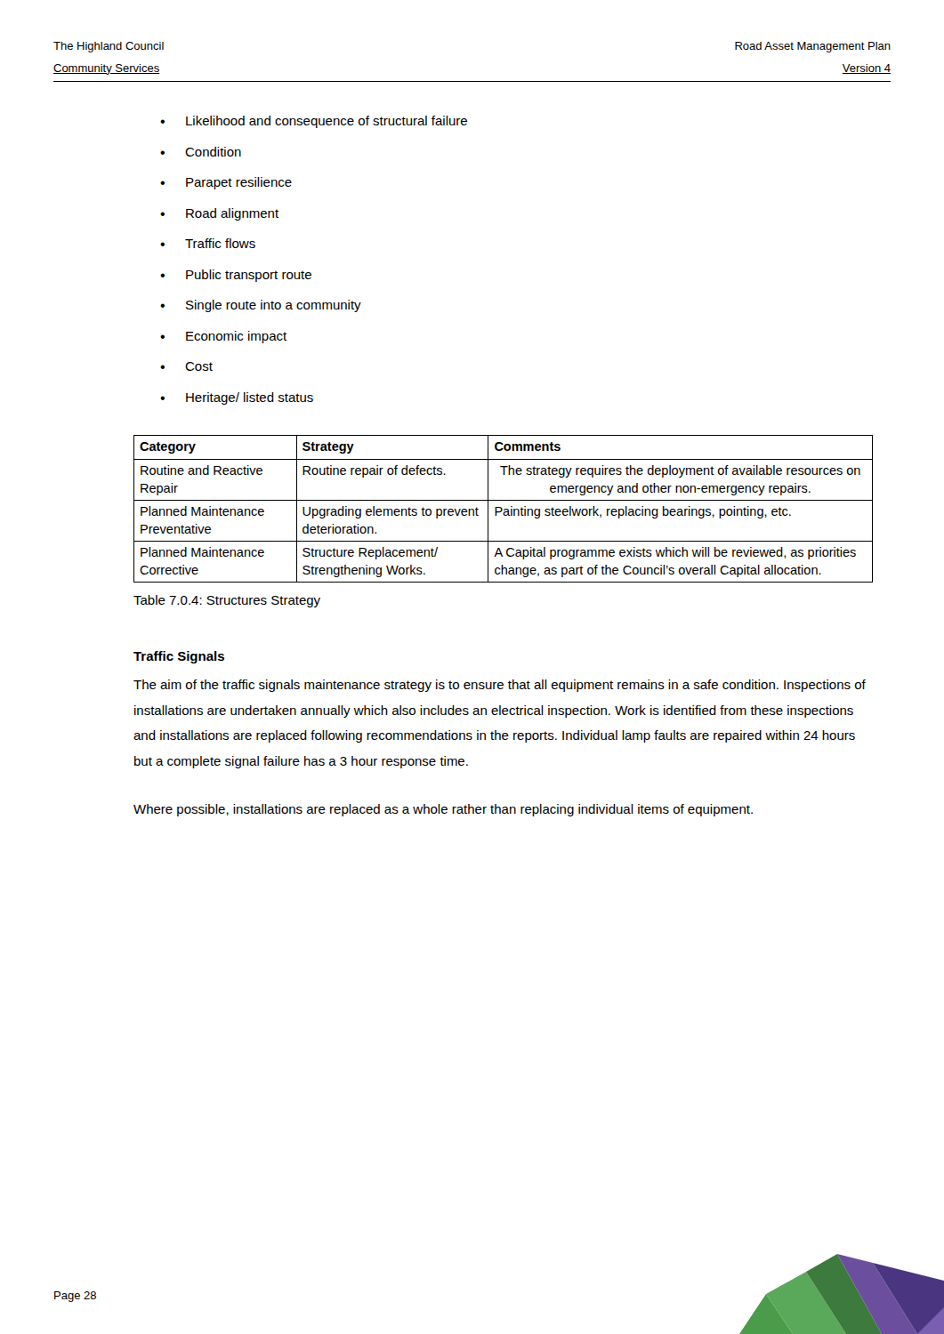The Highland Council Community Services
Road Asset Management Plan Version 4
Likelihood and consequence of structural failure
Condition
Parapet resilience
Road alignment
Traffic flows
Public transport route
Single route into a community
Economic impact
Cost
Heritage/ listed status
| Category | Strategy | Comments |
| --- | --- | --- |
| Routine and Reactive Repair | Routine repair of defects. | The strategy requires the deployment of available resources on emergency and other non-emergency repairs. |
| Planned Maintenance Preventative | Upgrading elements to prevent deterioration. | Painting steelwork, replacing bearings, pointing, etc. |
| Planned Maintenance Corrective | Structure Replacement/ Strengthening Works. | A Capital programme exists which will be reviewed, as priorities change, as part of the Council’s overall Capital allocation. |
Table 7.0.4: Structures Strategy
Traffic Signals
The aim of the traffic signals maintenance strategy is to ensure that all equipment remains in a safe condition. Inspections of installations are undertaken annually which also includes an electrical inspection. Work is identified from these inspections and installations are replaced following recommendations in the reports. Individual lamp faults are repaired within 24 hours but a complete signal failure has a 3 hour response time.
Where possible, installations are replaced as a whole rather than replacing individual items of equipment.
Page 28